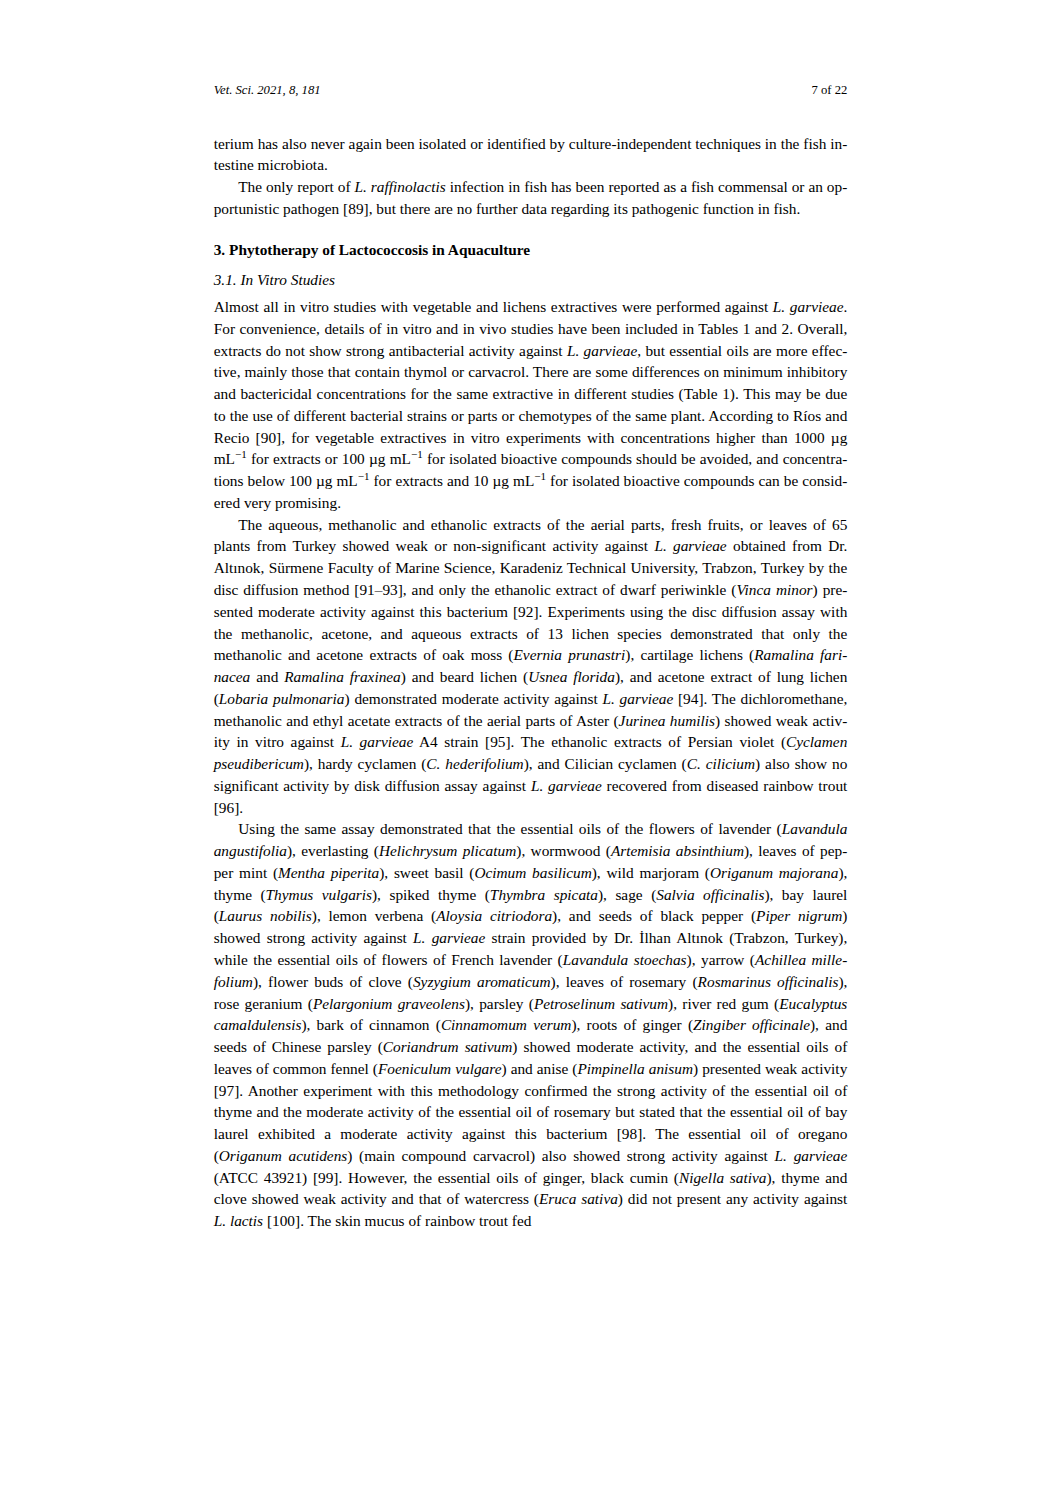Vet. Sci. 2021, 8, 181
7 of 22
terium has also never again been isolated or identified by culture-independent techniques in the fish intestine microbiota.
The only report of L. raffinolactis infection in fish has been reported as a fish commensal or an opportunistic pathogen [89], but there are no further data regarding its pathogenic function in fish.
3. Phytotherapy of Lactococcosis in Aquaculture
3.1. In Vitro Studies
Almost all in vitro studies with vegetable and lichens extractives were performed against L. garvieae. For convenience, details of in vitro and in vivo studies have been included in Tables 1 and 2. Overall, extracts do not show strong antibacterial activity against L. garvieae, but essential oils are more effective, mainly those that contain thymol or carvacrol. There are some differences on minimum inhibitory and bactericidal concentrations for the same extractive in different studies (Table 1). This may be due to the use of different bacterial strains or parts or chemotypes of the same plant. According to Ríos and Recio [90], for vegetable extractives in vitro experiments with concentrations higher than 1000 µg mL−1 for extracts or 100 µg mL−1 for isolated bioactive compounds should be avoided, and concentrations below 100 µg mL−1 for extracts and 10 µg mL−1 for isolated bioactive compounds can be considered very promising.
The aqueous, methanolic and ethanolic extracts of the aerial parts, fresh fruits, or leaves of 65 plants from Turkey showed weak or non-significant activity against L. garvieae obtained from Dr. Altınok, Sürmene Faculty of Marine Science, Karadeniz Technical University, Trabzon, Turkey by the disc diffusion method [91–93], and only the ethanolic extract of dwarf periwinkle (Vinca minor) presented moderate activity against this bacterium [92]. Experiments using the disc diffusion assay with the methanolic, acetone, and aqueous extracts of 13 lichen species demonstrated that only the methanolic and acetone extracts of oak moss (Evernia prunastri), cartilage lichens (Ramalina farinacea and Ramalina fraxinea) and beard lichen (Usnea florida), and acetone extract of lung lichen (Lobaria pulmonaria) demonstrated moderate activity against L. garvieae [94]. The dichloromethane, methanolic and ethyl acetate extracts of the aerial parts of Aster (Jurinea humilis) showed weak activity in vitro against L. garvieae A4 strain [95]. The ethanolic extracts of Persian violet (Cyclamen pseudibericum), hardy cyclamen (C. hederifolium), and Cilician cyclamen (C. cilicium) also show no significant activity by disk diffusion assay against L. garvieae recovered from diseased rainbow trout [96].
Using the same assay demonstrated that the essential oils of the flowers of lavender (Lavandula angustifolia), everlasting (Helichrysum plicatum), wormwood (Artemisia absinthium), leaves of pepper mint (Mentha piperita), sweet basil (Ocimum basilicum), wild marjoram (Origanum majorana), thyme (Thymus vulgaris), spiked thyme (Thymbra spicata), sage (Salvia officinalis), bay laurel (Laurus nobilis), lemon verbena (Aloysia citriodora), and seeds of black pepper (Piper nigrum) showed strong activity against L. garvieae strain provided by Dr. İlhan Altınok (Trabzon, Turkey), while the essential oils of flowers of French lavender (Lavandula stoechas), yarrow (Achillea millefolium), flower buds of clove (Syzygium aromaticum), leaves of rosemary (Rosmarinus officinalis), rose geranium (Pelargonium graveolens), parsley (Petroselinum sativum), river red gum (Eucalyptus camaldulensis), bark of cinnamon (Cinnamomum verum), roots of ginger (Zingiber officinale), and seeds of Chinese parsley (Coriandrum sativum) showed moderate activity, and the essential oils of leaves of common fennel (Foeniculum vulgare) and anise (Pimpinella anisum) presented weak activity [97]. Another experiment with this methodology confirmed the strong activity of the essential oil of thyme and the moderate activity of the essential oil of rosemary but stated that the essential oil of bay laurel exhibited a moderate activity against this bacterium [98]. The essential oil of oregano (Origanum acutidens) (main compound carvacrol) also showed strong activity against L. garvieae (ATCC 43921) [99]. However, the essential oils of ginger, black cumin (Nigella sativa), thyme and clove showed weak activity and that of watercress (Eruca sativa) did not present any activity against L. lactis [100]. The skin mucus of rainbow trout fed